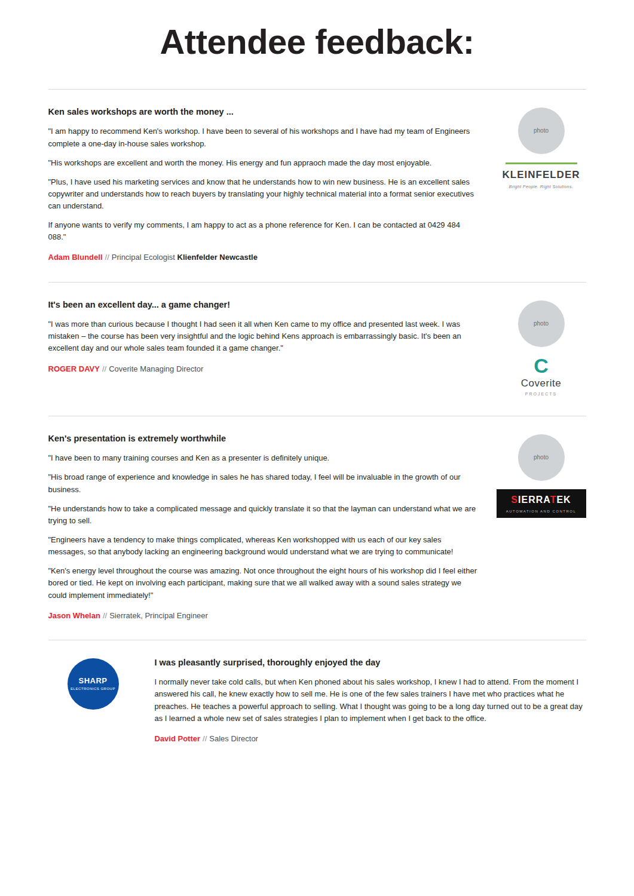Attendee feedback:
Ken sales workshops are worth the money ...
"I am happy to recommend Ken's workshop. I have been to several of his workshops and I have had my team of Engineers complete a one-day in-house sales workshop.
"His workshops are excellent and worth the money. His energy and fun appraoch made the day most enjoyable.
"Plus, I have used his marketing services and know that he understands how to win new business. He is an excellent sales copywriter and understands how to reach buyers by translating your highly technical material into a format senior executives can understand.
If anyone wants to verify my comments, I am happy to act as a phone reference for Ken. I can be contacted at 0429 484 088."
Adam Blundell//Principal Ecologist Klienfelder Newcastle
photo
KLEINFELDER Bright People. Right Solutions.
It's been an excellent day... a game changer!
"I was more than curious because I thought I had seen it all when Ken came to my office and presented last week. I was mistaken – the course has been very insightful and the logic behind Kens approach is embarrassingly basic. It's been an excellent day and our whole sales team founded it a game changer."
ROGER DAVY//Coverite Managing Director
photo
C
Coverite
PROJECTS
Ken's presentation is extremely worthwhile
"I have been to many training courses and Ken as a presenter is definitely unique.
"His broad range of experience and knowledge in sales he has shared today, I feel will be invaluable in the growth of our business.
"He understands how to take a complicated message and quickly translate it so that the layman can understand what we are trying to sell.
"Engineers have a tendency to make things complicated, whereas Ken workshopped with us each of our key sales messages, so that anybody lacking an engineering background would understand what we are trying to communicate!
"Ken's energy level throughout the course was amazing. Not once throughout the eight hours of his workshop did I feel either bored or tied. He kept on involving each participant, making sure that we all walked away with a sound sales strategy we could implement immediately!"
Jason Whelan//Sierratek, Principal Engineer
photo
SIERRATEK
AUTOMATION AND CONTROL
I was pleasantly surprised, thoroughly enjoyed the day
I normally never take cold calls, but when Ken phoned about his sales workshop, I knew I had to attend. From the moment I answered his call, he knew exactly how to sell me. He is one of the few sales trainers I have met who practices what he preaches. He teaches a powerful approach to selling. What I thought was going to be a long day turned out to be a great day as I learned a whole new set of sales strategies I plan to implement when I get back to the office.
David Potter//Sales Director
SHARP
ELECTRONICS GROUP